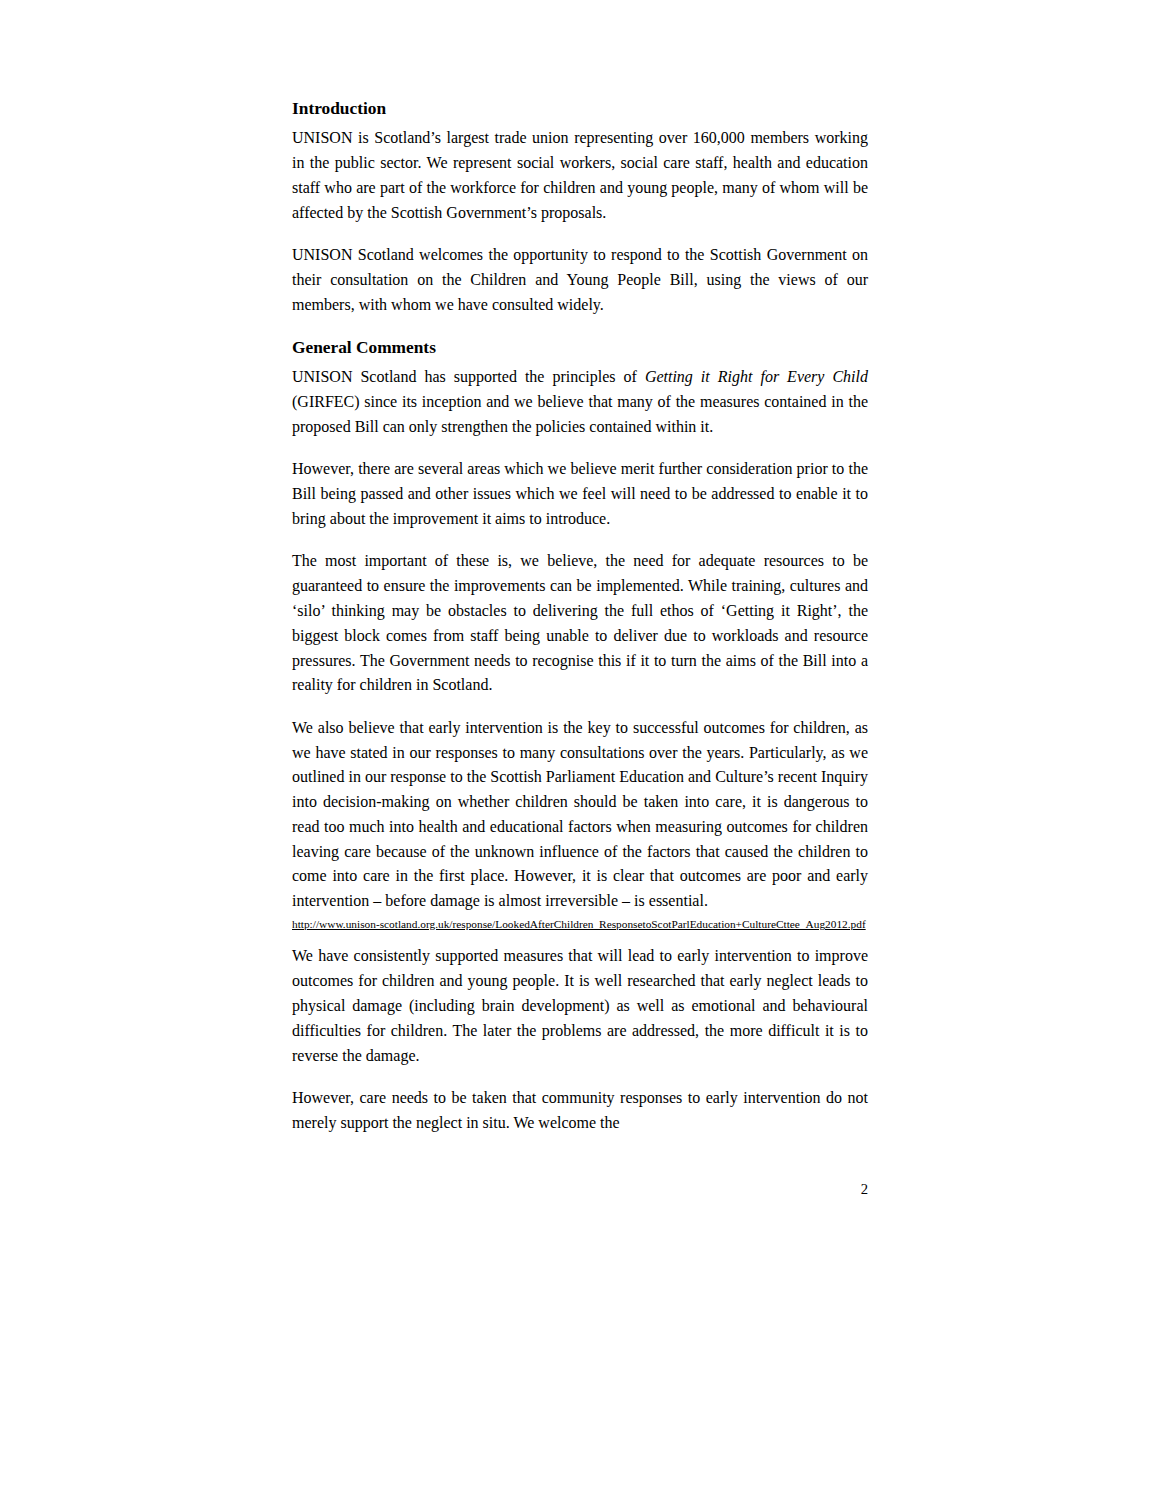Introduction
UNISON is Scotland’s largest trade union representing over 160,000 members working in the public sector. We represent social workers, social care staff, health and education staff who are part of the workforce for children and young people, many of whom will be affected by the Scottish Government’s proposals.
UNISON Scotland welcomes the opportunity to respond to the Scottish Government on their consultation on the Children and Young People Bill, using the views of our members, with whom we have consulted widely.
General Comments
UNISON Scotland has supported the principles of Getting it Right for Every Child (GIRFEC) since its inception and we believe that many of the measures contained in the proposed Bill can only strengthen the policies contained within it.
However, there are several areas which we believe merit further consideration prior to the Bill being passed and other issues which we feel will need to be addressed to enable it to bring about the improvement it aims to introduce.
The most important of these is, we believe, the need for adequate resources to be guaranteed to ensure the improvements can be implemented. While training, cultures and ‘silo’ thinking may be obstacles to delivering the full ethos of ‘Getting it Right’, the biggest block comes from staff being unable to deliver due to workloads and resource pressures. The Government needs to recognise this if it to turn the aims of the Bill into a reality for children in Scotland.
We also believe that early intervention is the key to successful outcomes for children, as we have stated in our responses to many consultations over the years. Particularly, as we outlined in our response to the Scottish Parliament Education and Culture’s recent Inquiry into decision-making on whether children should be taken into care, it is dangerous to read too much into health and educational factors when measuring outcomes for children leaving care because of the unknown influence of the factors that caused the children to come into care in the first place. However, it is clear that outcomes are poor and early intervention – before damage is almost irreversible – is essential.
http://www.unison-scotland.org.uk/response/LookedAfterChildren_ResponsetoScotParlEducation+CultureCttee_Aug2012.pdf
We have consistently supported measures that will lead to early intervention to improve outcomes for children and young people. It is well researched that early neglect leads to physical damage (including brain development) as well as emotional and behavioural difficulties for children. The later the problems are addressed, the more difficult it is to reverse the damage.
However, care needs to be taken that community responses to early intervention do not merely support the neglect in situ. We welcome the
2